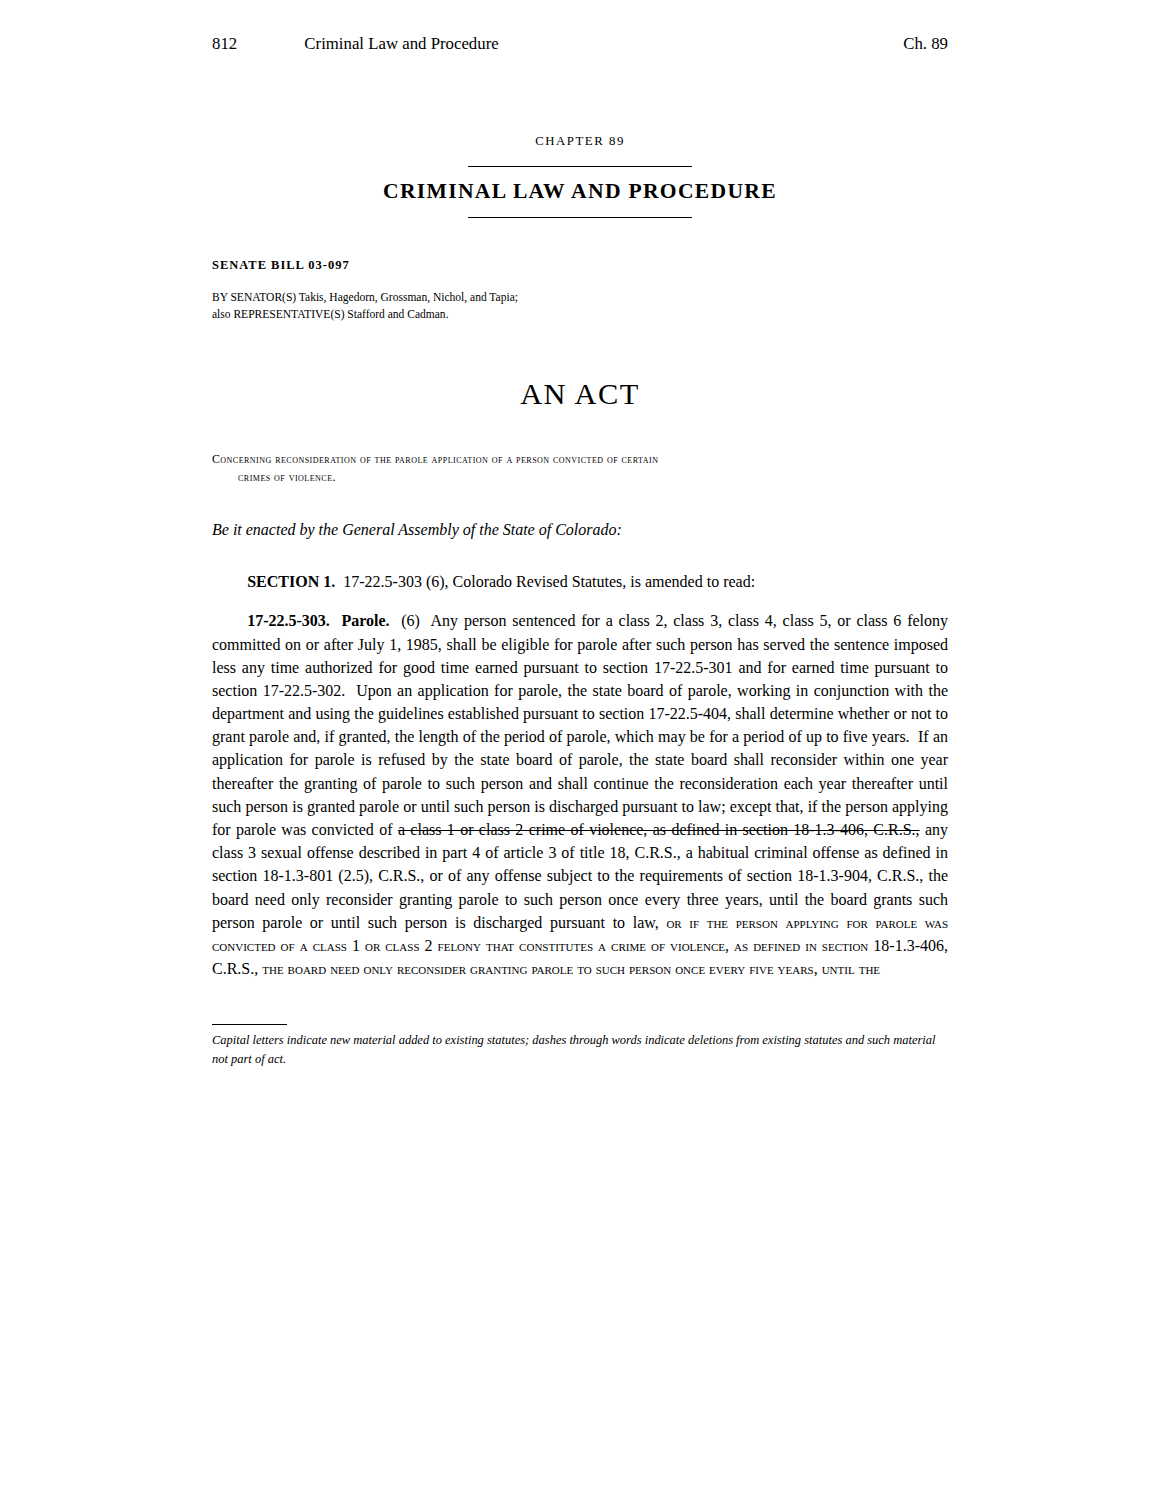812 Criminal Law and Procedure Ch. 89
CHAPTER 89
CRIMINAL LAW AND PROCEDURE
SENATE BILL 03-097
BY SENATOR(S) Takis, Hagedorn, Grossman, Nichol, and Tapia;
also REPRESENTATIVE(S) Stafford and Cadman.
AN ACT
Concerning reconsideration of the parole application of a person convicted of certain crimes of violence.
Be it enacted by the General Assembly of the State of Colorado:
SECTION 1. 17-22.5-303 (6), Colorado Revised Statutes, is amended to read:
17-22.5-303. Parole. (6) Any person sentenced for a class 2, class 3, class 4, class 5, or class 6 felony committed on or after July 1, 1985, shall be eligible for parole after such person has served the sentence imposed less any time authorized for good time earned pursuant to section 17-22.5-301 and for earned time pursuant to section 17-22.5-302. Upon an application for parole, the state board of parole, working in conjunction with the department and using the guidelines established pursuant to section 17-22.5-404, shall determine whether or not to grant parole and, if granted, the length of the period of parole, which may be for a period of up to five years. If an application for parole is refused by the state board of parole, the state board shall reconsider within one year thereafter the granting of parole to such person and shall continue the reconsideration each year thereafter until such person is granted parole or until such person is discharged pursuant to law; except that, if the person applying for parole was convicted of a class 1 or class 2 crime of violence, as defined in section 18-1.3-406, C.R.S., any class 3 sexual offense described in part 4 of article 3 of title 18, C.R.S., a habitual criminal offense as defined in section 18-1.3-801 (2.5), C.R.S., or of any offense subject to the requirements of section 18-1.3-904, C.R.S., the board need only reconsider granting parole to such person once every three years, until the board grants such person parole or until such person is discharged pursuant to law, or if the person applying for parole was convicted of a class 1 or class 2 felony that constitutes a crime of violence, as defined in section 18-1.3-406, C.R.S., the board need only reconsider granting parole to such person once every five years, until the
Capital letters indicate new material added to existing statutes; dashes through words indicate deletions from existing statutes and such material not part of act.